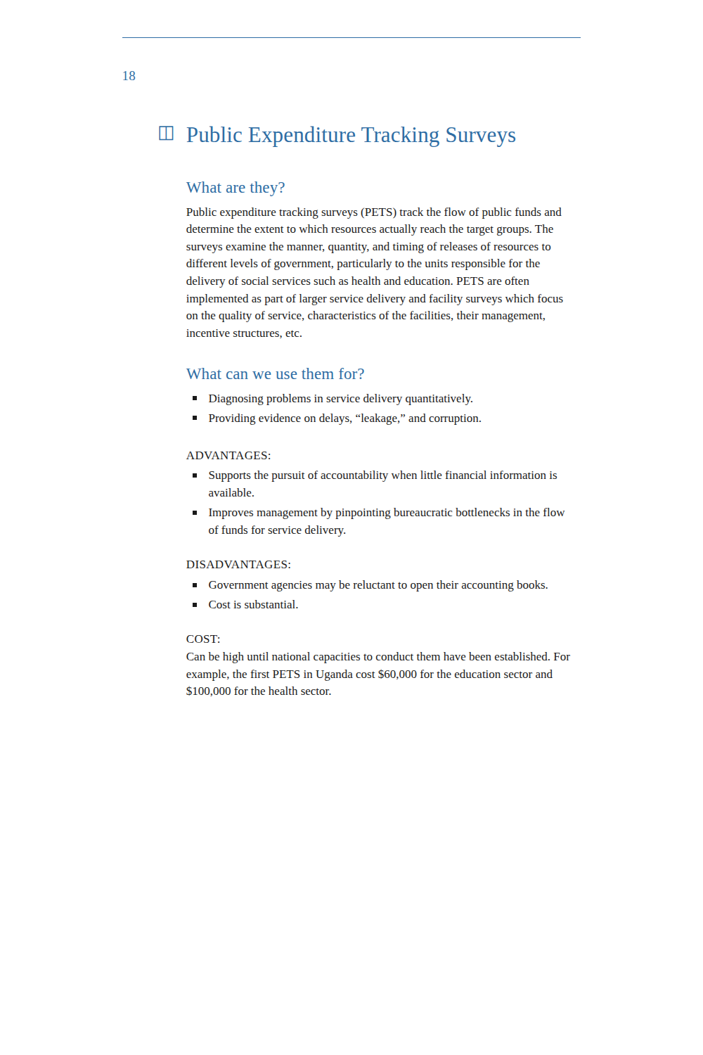18
◫Public Expenditure Tracking Surveys
What are they?
Public expenditure tracking surveys (PETS) track the flow of public funds and determine the extent to which resources actually reach the target groups. The surveys examine the manner, quantity, and timing of releases of resources to different levels of government, particularly to the units responsible for the delivery of social services such as health and education. PETS are often implemented as part of larger service delivery and facility surveys which focus on the quality of service, characteristics of the facilities, their management, incentive structures, etc.
What can we use them for?
Diagnosing problems in service delivery quantitatively.
Providing evidence on delays, “leakage,” and corruption.
ADVANTAGES:
Supports the pursuit of accountability when little financial information is available.
Improves management by pinpointing bureaucratic bottlenecks in the flow of funds for service delivery.
DISADVANTAGES:
Government agencies may be reluctant to open their accounting books.
Cost is substantial.
COST:
Can be high until national capacities to conduct them have been established. For example, the first PETS in Uganda cost $60,000 for the education sector and $100,000 for the health sector.